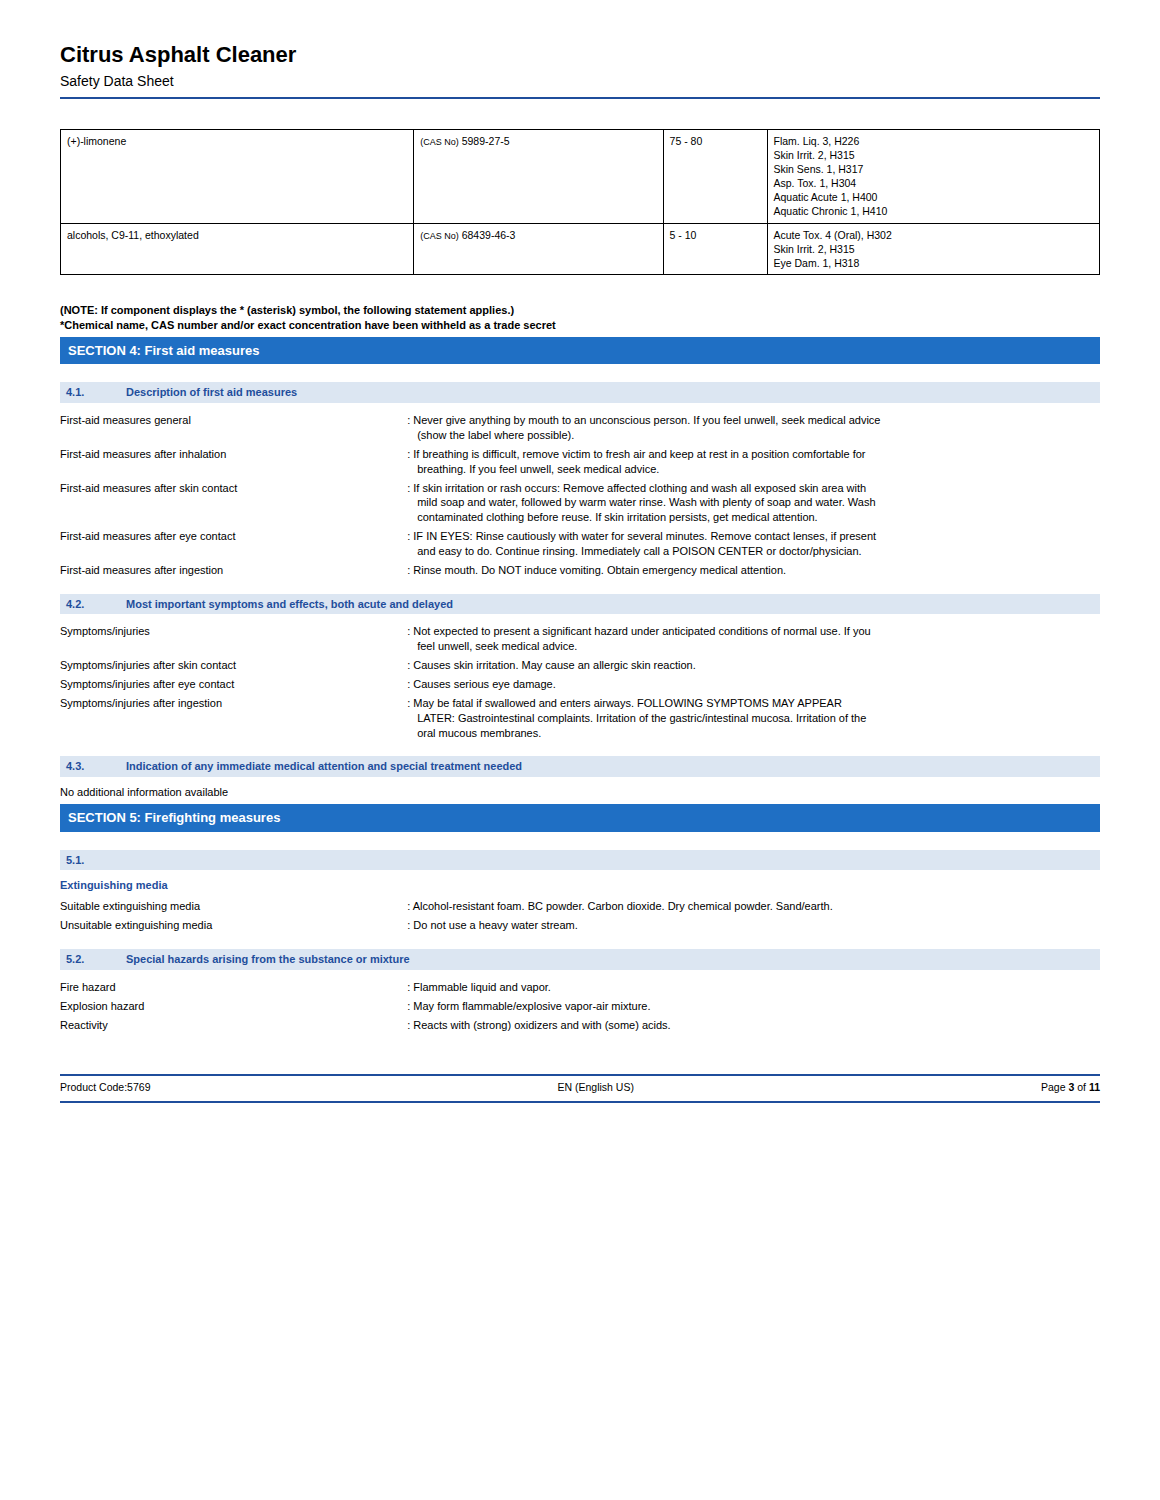Citrus Asphalt Cleaner
Safety Data Sheet
| (+)-limonene | (CAS No) 5989-27-5 | 75 - 80 | Flam. Liq. 3, H226 Skin Irrit. 2, H315 Skin Sens. 1, H317 Asp. Tox. 1, H304 Aquatic Acute 1, H400 Aquatic Chronic 1, H410 |
| alcohols, C9-11, ethoxylated | (CAS No) 68439-46-3 | 5 - 10 | Acute Tox. 4 (Oral), H302 Skin Irrit. 2, H315 Eye Dam. 1, H318 |
(NOTE: If component displays the * (asterisk) symbol, the following statement applies.)
*Chemical name, CAS number and/or exact concentration have been withheld as a trade secret
SECTION 4: First aid measures
4.1. Description of first aid measures
| First-aid measures general | : Never give anything by mouth to an unconscious person. If you feel unwell, seek medical advice (show the label where possible). |
| First-aid measures after inhalation | : If breathing is difficult, remove victim to fresh air and keep at rest in a position comfortable for breathing. If you feel unwell, seek medical advice. |
| First-aid measures after skin contact | : If skin irritation or rash occurs: Remove affected clothing and wash all exposed skin area with mild soap and water, followed by warm water rinse. Wash with plenty of soap and water. Wash contaminated clothing before reuse. If skin irritation persists, get medical attention. |
| First-aid measures after eye contact | : IF IN EYES: Rinse cautiously with water for several minutes. Remove contact lenses, if present and easy to do. Continue rinsing. Immediately call a POISON CENTER or doctor/physician. |
| First-aid measures after ingestion | : Rinse mouth. Do NOT induce vomiting. Obtain emergency medical attention. |
4.2. Most important symptoms and effects, both acute and delayed
| Symptoms/injuries | : Not expected to present a significant hazard under anticipated conditions of normal use. If you feel unwell, seek medical advice. |
| Symptoms/injuries after skin contact | : Causes skin irritation. May cause an allergic skin reaction. |
| Symptoms/injuries after eye contact | : Causes serious eye damage. |
| Symptoms/injuries after ingestion | : May be fatal if swallowed and enters airways. FOLLOWING SYMPTOMS MAY APPEAR LATER: Gastrointestinal complaints. Irritation of the gastric/intestinal mucosa. Irritation of the oral mucous membranes. |
4.3. Indication of any immediate medical attention and special treatment needed
No additional information available
SECTION 5: Firefighting measures
5.1.
Extinguishing media
| Suitable extinguishing media | : Alcohol-resistant foam. BC powder. Carbon dioxide. Dry chemical powder. Sand/earth. |
| Unsuitable extinguishing media | : Do not use a heavy water stream. |
5.2. Special hazards arising from the substance or mixture
| Fire hazard | : Flammable liquid and vapor. |
| Explosion hazard | : May form flammable/explosive vapor-air mixture. |
| Reactivity | : Reacts with (strong) oxidizers and with (some) acids. |
Product Code:5769
EN (English US)
Page 3 of 11